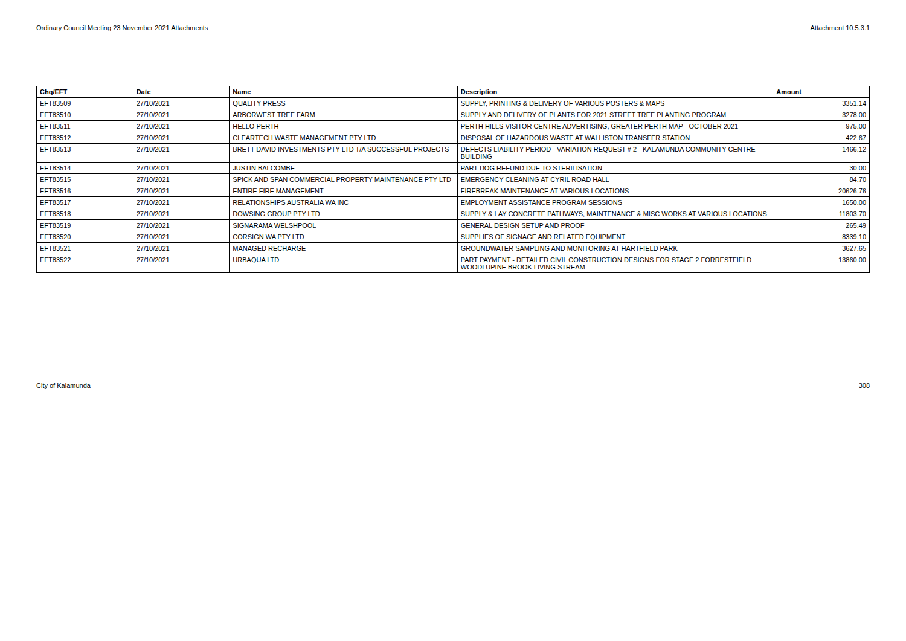Ordinary Council Meeting 23 November 2021 Attachments Attachment 10.5.3.1
| Chq/EFT | Date | Name | Description | Amount |
| --- | --- | --- | --- | --- |
| EFT83509 | 27/10/2021 | QUALITY PRESS | SUPPLY, PRINTING & DELIVERY OF VARIOUS POSTERS & MAPS | 3351.14 |
| EFT83510 | 27/10/2021 | ARBORWEST TREE FARM | SUPPLY AND DELIVERY OF PLANTS FOR 2021 STREET TREE PLANTING PROGRAM | 3278.00 |
| EFT83511 | 27/10/2021 | HELLO PERTH | PERTH HILLS VISITOR CENTRE ADVERTISING, GREATER PERTH MAP - OCTOBER 2021 | 975.00 |
| EFT83512 | 27/10/2021 | CLEARTECH WASTE MANAGEMENT PTY LTD | DISPOSAL OF HAZARDOUS WASTE AT WALLISTON TRANSFER STATION | 422.67 |
| EFT83513 | 27/10/2021 | BRETT DAVID INVESTMENTS PTY LTD T/A SUCCESSFUL PROJECTS | DEFECTS LIABILITY PERIOD - VARIATION REQUEST # 2 - KALAMUNDA COMMUNITY CENTRE BUILDING | 1466.12 |
| EFT83514 | 27/10/2021 | JUSTIN BALCOMBE | PART DOG REFUND DUE TO STERILISATION | 30.00 |
| EFT83515 | 27/10/2021 | SPICK AND SPAN COMMERCIAL PROPERTY MAINTENANCE PTY LTD | EMERGENCY CLEANING AT CYRIL ROAD HALL | 84.70 |
| EFT83516 | 27/10/2021 | ENTIRE FIRE MANAGEMENT | FIREBREAK MAINTENANCE AT VARIOUS LOCATIONS | 20626.76 |
| EFT83517 | 27/10/2021 | RELATIONSHIPS AUSTRALIA WA INC | EMPLOYMENT ASSISTANCE PROGRAM SESSIONS | 1650.00 |
| EFT83518 | 27/10/2021 | DOWSING GROUP PTY LTD | SUPPLY & LAY CONCRETE PATHWAYS, MAINTENANCE & MISC WORKS AT VARIOUS LOCATIONS | 11803.70 |
| EFT83519 | 27/10/2021 | SIGNARAMA WELSHPOOL | GENERAL DESIGN SETUP AND PROOF | 265.49 |
| EFT83520 | 27/10/2021 | CORSIGN WA PTY LTD | SUPPLIES OF SIGNAGE AND RELATED EQUIPMENT | 8339.10 |
| EFT83521 | 27/10/2021 | MANAGED RECHARGE | GROUNDWATER SAMPLING AND MONITORING AT HARTFIELD PARK | 3627.65 |
| EFT83522 | 27/10/2021 | URBAQUA LTD | PART PAYMENT - DETAILED CIVIL CONSTRUCTION DESIGNS FOR STAGE 2 FORRESTFIELD WOODLUPINE BROOK LIVING STREAM | 13860.00 |
City of Kalamunda 308